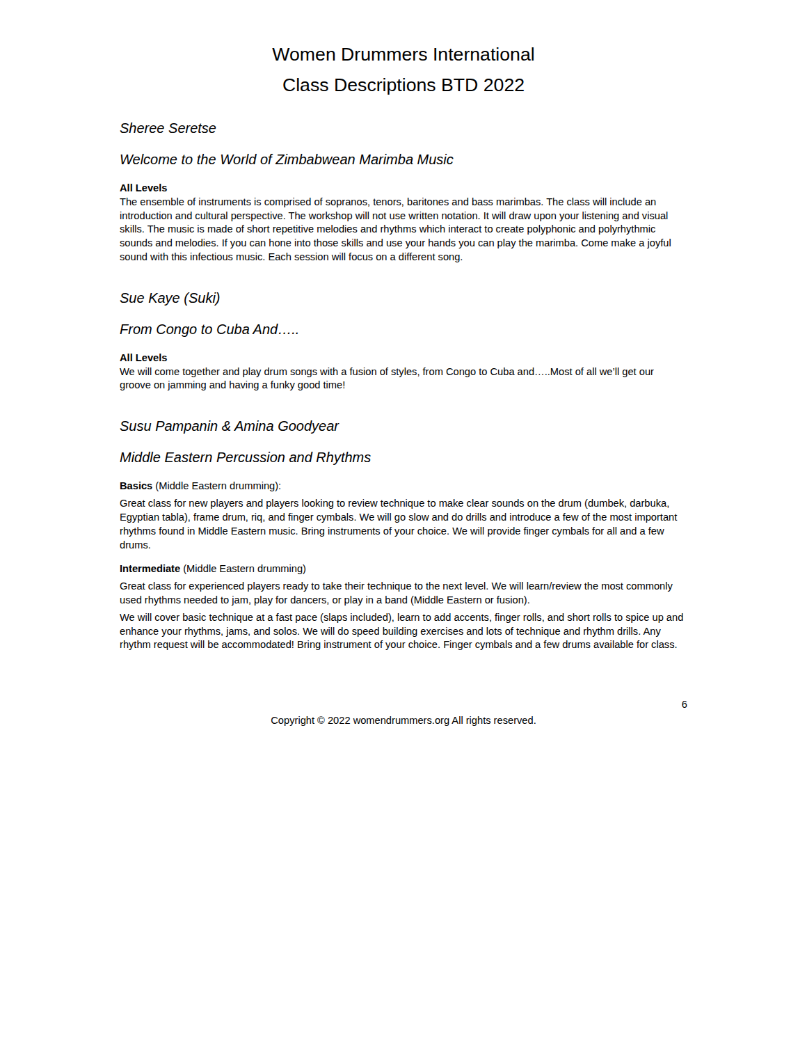Women Drummers International
Class Descriptions BTD 2022
Sheree Seretse
Welcome to the World of Zimbabwean Marimba Music
All Levels
The ensemble of instruments is comprised of sopranos, tenors, baritones and bass marimbas. The class will include an introduction and cultural perspective. The workshop will not use written notation. It will draw upon your listening and visual skills. The music is made of short repetitive melodies and rhythms which interact to create polyphonic and polyrhythmic sounds and melodies. If you can hone into those skills and use your hands you can play the marimba. Come make a joyful sound with this infectious music. Each session will focus on a different song.
Sue Kaye (Suki)
From Congo to Cuba And…..
All Levels
We will come together and play drum songs with a fusion of styles, from Congo to Cuba and…..Most of all we’ll get our groove on jamming and having a funky good time!
Susu Pampanin & Amina Goodyear
Middle Eastern Percussion and Rhythms
Basics (Middle Eastern drumming):
Great class for new players and players looking to review technique to make clear sounds on the drum (dumbek, darbuka, Egyptian tabla), frame drum, riq, and finger cymbals. We will go slow and do drills and introduce a few of the most important rhythms found in Middle Eastern music. Bring instruments of your choice. We will provide finger cymbals for all and a few drums.
Intermediate (Middle Eastern drumming)
Great class for experienced players ready to take their technique to the next level. We will learn/review the most commonly used rhythms needed to jam, play for dancers, or play in a band (Middle Eastern or fusion).
We will cover basic technique at a fast pace (slaps included), learn to add accents, finger rolls, and short rolls to spice up and enhance your rhythms, jams, and solos. We will do speed building exercises and lots of technique and rhythm drills. Any rhythm request will be accommodated! Bring instrument of your choice. Finger cymbals and a few drums available for class.
6
Copyright © 2022 womendrummers.org All rights reserved.